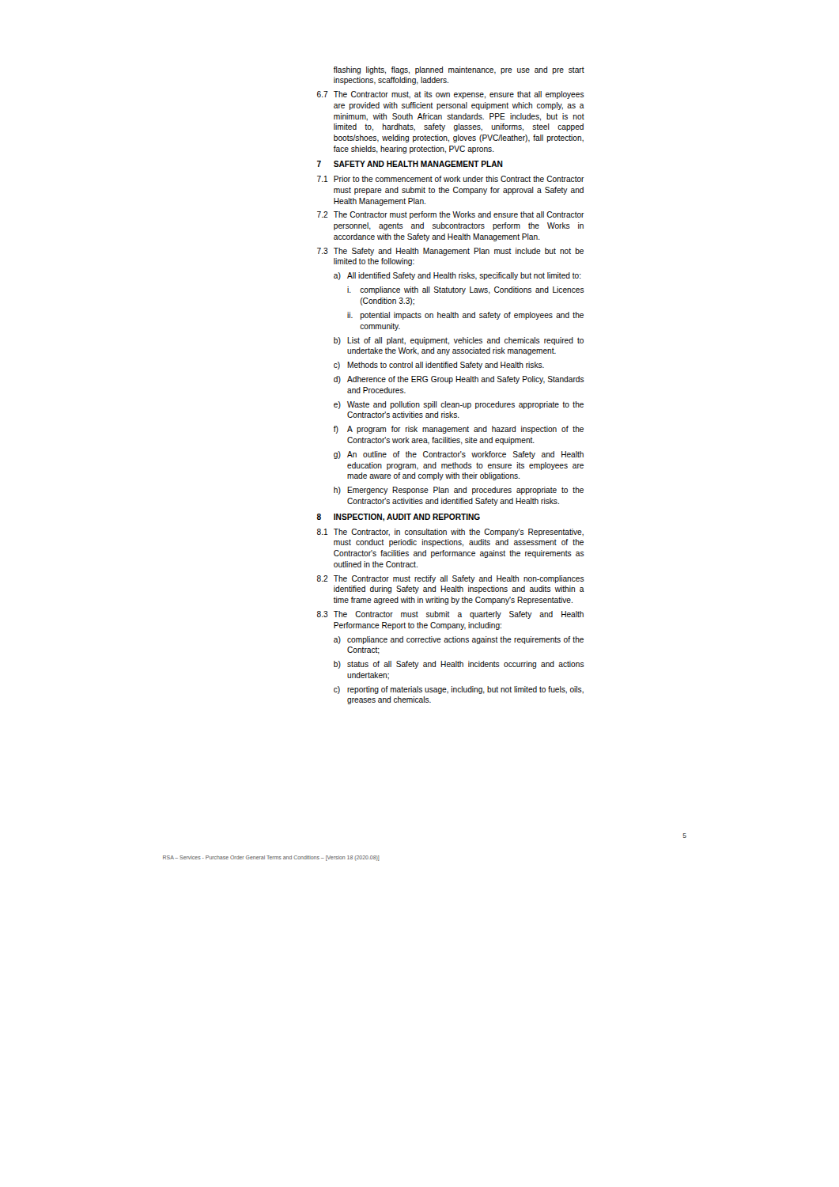flashing lights, flags, planned maintenance, pre use and pre start inspections, scaffolding, ladders.
6.7
The Contractor must, at its own expense, ensure that all employees are provided with sufficient personal equipment which comply, as a minimum, with South African standards. PPE includes, but is not limited to, hardhats, safety glasses, uniforms, steel capped boots/shoes, welding protection, gloves (PVC/leather), fall protection, face shields, hearing protection, PVC aprons.
7
Safety and Health Management Plan
7.1
Prior to the commencement of work under this Contract the Contractor must prepare and submit to the Company for approval a Safety and Health Management Plan.
7.2
The Contractor must perform the Works and ensure that all Contractor personnel, agents and subcontractors perform the Works in accordance with the Safety and Health Management Plan.
7.3
The Safety and Health Management Plan must include but not be limited to the following:
a)
All identified Safety and Health risks, specifically but not limited to:
i.
compliance with all Statutory Laws, Conditions and Licences (Condition 3.3);
ii.
potential impacts on health and safety of employees and the community.
b)
List of all plant, equipment, vehicles and chemicals required to undertake the Work, and any associated risk management.
c)
Methods to control all identified Safety and Health risks.
d)
Adherence of the ERG Group Health and Safety Policy, Standards and Procedures.
e)
Waste and pollution spill clean-up procedures appropriate to the Contractor's activities and risks.
f)
A program for risk management and hazard inspection of the Contractor's work area, facilities, site and equipment.
g)
An outline of the Contractor's workforce Safety and Health education program, and methods to ensure its employees are made aware of and comply with their obligations.
h)
Emergency Response Plan and procedures appropriate to the Contractor's activities and identified Safety and Health risks.
8
Inspection, Audit and Reporting
8.1
The Contractor, in consultation with the Company's Representative, must conduct periodic inspections, audits and assessment of the Contractor's facilities and performance against the requirements as outlined in the Contract.
8.2
The Contractor must rectify all Safety and Health non-compliances identified during Safety and Health inspections and audits within a time frame agreed with in writing by the Company's Representative.
8.3
The Contractor must submit a quarterly Safety and Health Performance Report to the Company, including:
a)
compliance and corrective actions against the requirements of the Contract;
b)
status of all Safety and Health incidents occurring and actions undertaken;
c)
reporting of materials usage, including, but not limited to fuels, oils, greases and chemicals.
RSA – Services - Purchase Order General Terms and Conditions – [Version 18 (2020.08)]
5